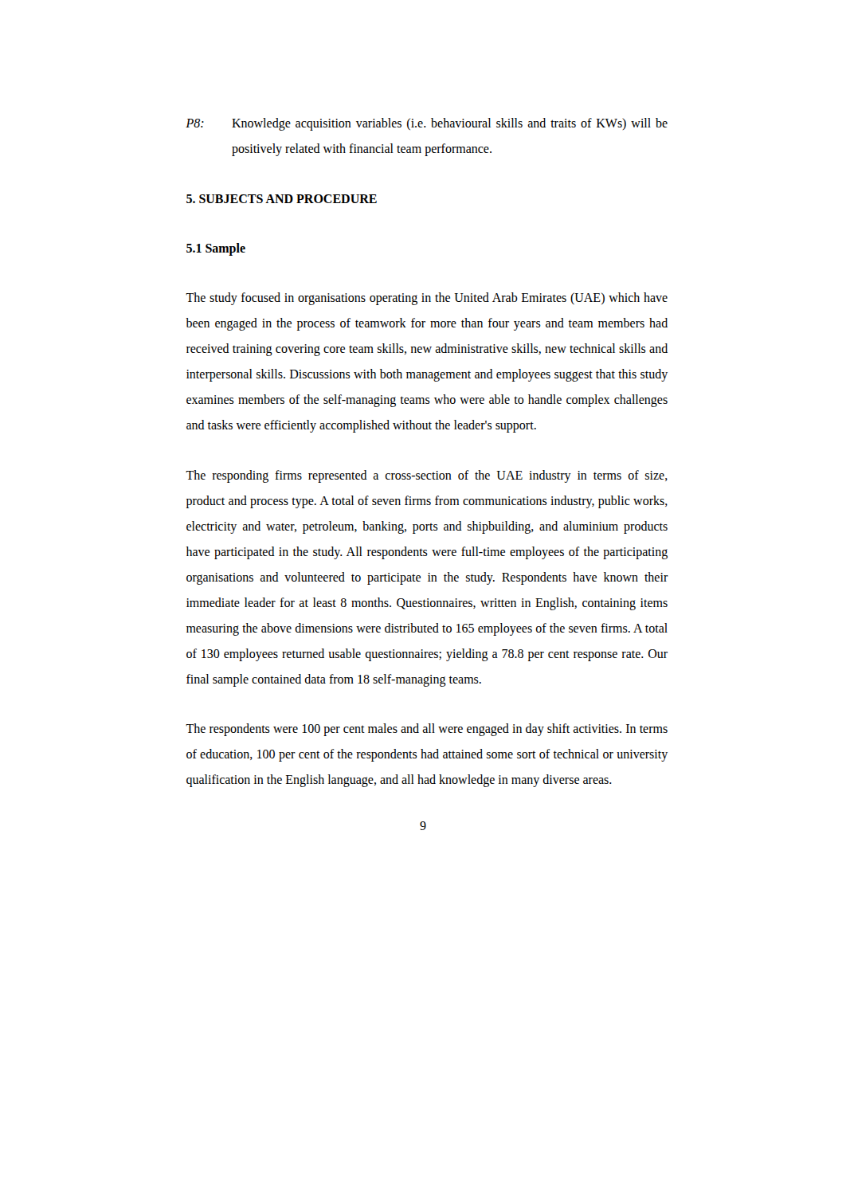P8:
Knowledge acquisition variables (i.e. behavioural skills and traits of KWs) will be positively related with financial team performance.
5. SUBJECTS AND PROCEDURE
5.1 Sample
The study focused in organisations operating in the United Arab Emirates (UAE) which have been engaged in the process of teamwork for more than four years and team members had received training covering core team skills, new administrative skills, new technical skills and interpersonal skills. Discussions with both management and employees suggest that this study examines members of the self-managing teams who were able to handle complex challenges and tasks were efficiently accomplished without the leader's support.
The responding firms represented a cross-section of the UAE industry in terms of size, product and process type. A total of seven firms from communications industry, public works, electricity and water, petroleum, banking, ports and shipbuilding, and aluminium products have participated in the study. All respondents were full-time employees of the participating organisations and volunteered to participate in the study. Respondents have known their immediate leader for at least 8 months. Questionnaires, written in English, containing items measuring the above dimensions were distributed to 165 employees of the seven firms. A total of 130 employees returned usable questionnaires; yielding a 78.8 per cent response rate. Our final sample contained data from 18 self-managing teams.
The respondents were 100 per cent males and all were engaged in day shift activities. In terms of education, 100 per cent of the respondents had attained some sort of technical or university qualification in the English language, and all had knowledge in many diverse areas.
9